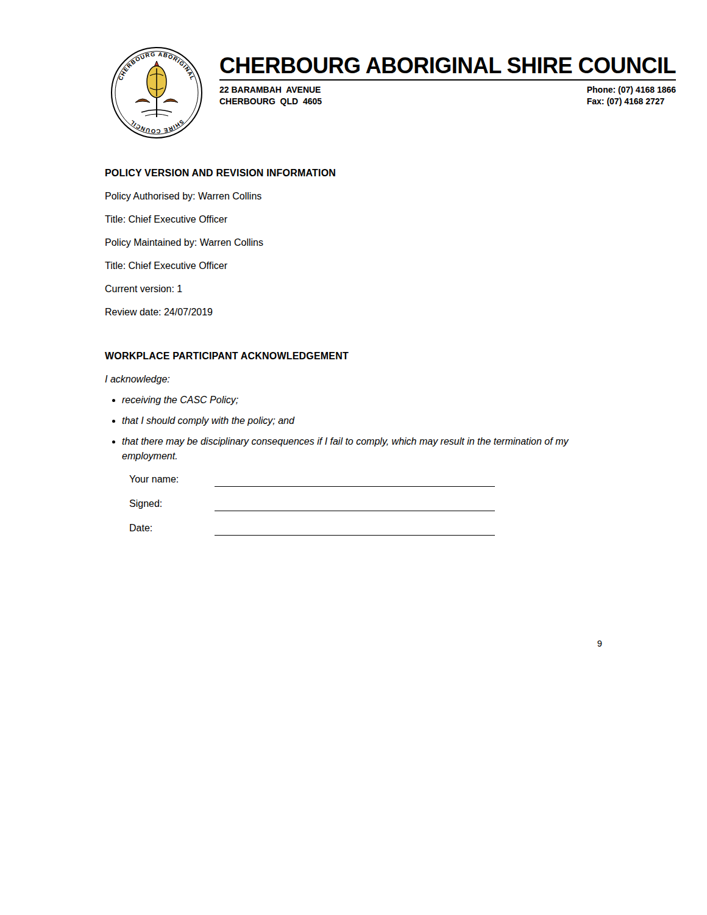CHERBOURG ABORIGINAL SHIRE COUNCIL
CHERBOURG ABORIGINAL SHIRE COUNCIL
22 BARAMBAH AVENUE
CHERBOURG QLD 4605
Phone: (07) 4168 1866
Fax: (07) 4168 2727
POLICY VERSION AND REVISION INFORMATION
Policy Authorised by: Warren Collins
Title: Chief Executive Officer
Policy Maintained by: Warren Collins
Title: Chief Executive Officer
Current version: 1
Review date: 24/07/2019
WORKPLACE PARTICIPANT ACKNOWLEDGEMENT
I acknowledge:
receiving the CASC Policy;
that I should comply with the policy; and
that there may be disciplinary consequences if I fail to comply, which may result in the termination of my employment.
Your name:
Signed:
Date:
9